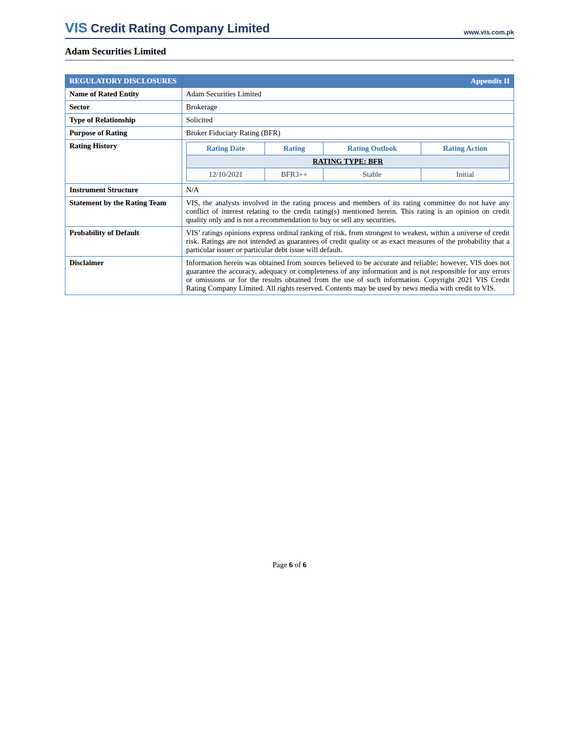VIS Credit Rating Company Limited
www.vis.com.pk
Adam Securities Limited
| REGULATORY DISCLOSURES | Appendix II |
| Name of Rated Entity | Adam Securities Limited |
| Sector | Brokerage |
| Type of Relationship | Solicited |
| Purpose of Rating | Broker Fiduciary Rating (BFR) |
| Rating History | / Rating Date / Rating / Rating Outlook / Rating Action / / RATING TYPE: BFR / / 12/10/2021 / BFR3++ / Stable / Initial / |
| Instrument Structure | N/A |
| Statement by the Rating Team | VIS, the analysts involved in the rating process and members of its rating committee do not have any conflict of interest relating to the credit rating(s) mentioned herein. This rating is an opinion on credit quality only and is not a recommendation to buy or sell any securities. |
| Probability of Default | VIS’ ratings opinions express ordinal ranking of risk, from strongest to weakest, within a universe of credit risk. Ratings are not intended as guarantees of credit quality or as exact measures of the probability that a particular issuer or particular debt issue will default. |
| Disclaimer | Information herein was obtained from sources believed to be accurate and reliable; however, VIS does not guarantee the accuracy, adequacy or completeness of any information and is not responsible for any errors or omissions or for the results obtained from the use of such information. Copyright 2021 VIS Credit Rating Company Limited. All rights reserved. Contents may be used by news media with credit to VIS. |
Page 6 of 6